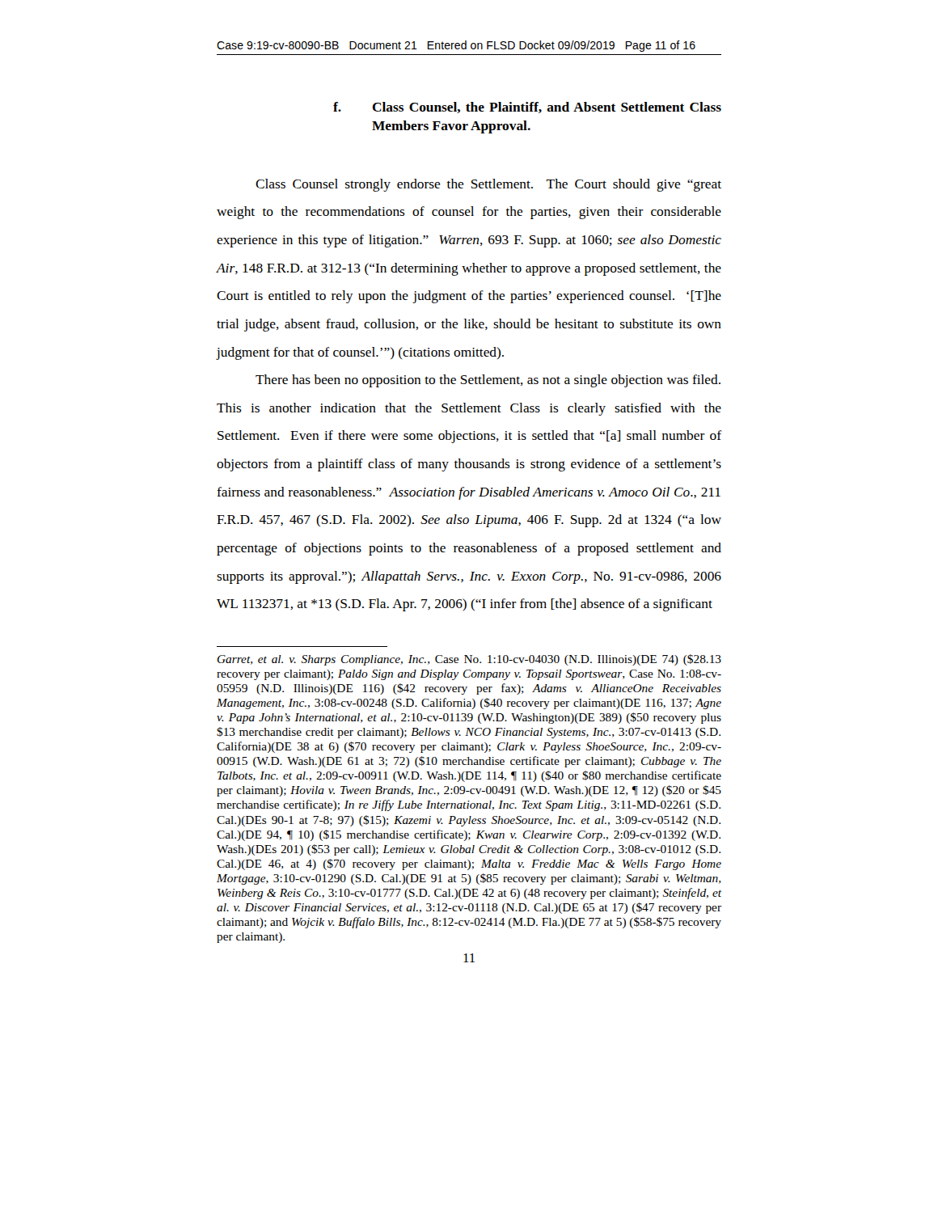Case 9:19-cv-80090-BB Document 21 Entered on FLSD Docket 09/09/2019 Page 11 of 16
f.
Class Counsel, the Plaintiff, and Absent Settlement Class Members Favor Approval.
Class Counsel strongly endorse the Settlement. The Court should give “great weight to the recommendations of counsel for the parties, given their considerable experience in this type of litigation.” Warren, 693 F. Supp. at 1060; see also Domestic Air, 148 F.R.D. at 312-13 (“In determining whether to approve a proposed settlement, the Court is entitled to rely upon the judgment of the parties’ experienced counsel. ‘[T]he trial judge, absent fraud, collusion, or the like, should be hesitant to substitute its own judgment for that of counsel.’”) (citations omitted).
There has been no opposition to the Settlement, as not a single objection was filed. This is another indication that the Settlement Class is clearly satisfied with the Settlement. Even if there were some objections, it is settled that “[a] small number of objectors from a plaintiff class of many thousands is strong evidence of a settlement’s fairness and reasonableness.” Association for Disabled Americans v. Amoco Oil Co., 211 F.R.D. 457, 467 (S.D. Fla. 2002). See also Lipuma, 406 F. Supp. 2d at 1324 (“a low percentage of objections points to the reasonableness of a proposed settlement and supports its approval.”); Allapattah Servs., Inc. v. Exxon Corp., No. 91-cv-0986, 2006 WL 1132371, at *13 (S.D. Fla. Apr. 7, 2006) (“I infer from [the] absence of a significant
Garret, et al. v. Sharps Compliance, Inc., Case No. 1:10-cv-04030 (N.D. Illinois)(DE 74) ($28.13 recovery per claimant); Paldo Sign and Display Company v. Topsail Sportswear, Case No. 1:08-cv-05959 (N.D. Illinois)(DE 116) ($42 recovery per fax); Adams v. AllianceOne Receivables Management, Inc., 3:08-cv-00248 (S.D. California) ($40 recovery per claimant)(DE 116, 137; Agne v. Papa John’s International, et al., 2:10-cv-01139 (W.D. Washington)(DE 389) ($50 recovery plus $13 merchandise credit per claimant); Bellows v. NCO Financial Systems, Inc., 3:07-cv-01413 (S.D. California)(DE 38 at 6) ($70 recovery per claimant); Clark v. Payless ShoeSource, Inc., 2:09-cv-00915 (W.D. Wash.)(DE 61 at 3; 72) ($10 merchandise certificate per claimant); Cubbage v. The Talbots, Inc. et al., 2:09-cv-00911 (W.D. Wash.)(DE 114, ¶ 11) ($40 or $80 merchandise certificate per claimant); Hovila v. Tween Brands, Inc., 2:09-cv-00491 (W.D. Wash.)(DE 12, ¶ 12) ($20 or $45 merchandise certificate); In re Jiffy Lube International, Inc. Text Spam Litig., 3:11-MD-02261 (S.D. Cal.)(DEs 90-1 at 7-8; 97) ($15); Kazemi v. Payless ShoeSource, Inc. et al., 3:09-cv-05142 (N.D. Cal.)(DE 94, ¶ 10) ($15 merchandise certificate); Kwan v. Clearwire Corp., 2:09-cv-01392 (W.D. Wash.)(DEs 201) ($53 per call); Lemieux v. Global Credit & Collection Corp., 3:08-cv-01012 (S.D. Cal.)(DE 46, at 4) ($70 recovery per claimant); Malta v. Freddie Mac & Wells Fargo Home Mortgage, 3:10-cv-01290 (S.D. Cal.)(DE 91 at 5) ($85 recovery per claimant); Sarabi v. Weltman, Weinberg & Reis Co., 3:10-cv-01777 (S.D. Cal.)(DE 42 at 6) (48 recovery per claimant); Steinfeld, et al. v. Discover Financial Services, et al., 3:12-cv-01118 (N.D. Cal.)(DE 65 at 17) ($47 recovery per claimant); and Wojcik v. Buffalo Bills, Inc., 8:12-cv-02414 (M.D. Fla.)(DE 77 at 5) ($58-$75 recovery per claimant).
11